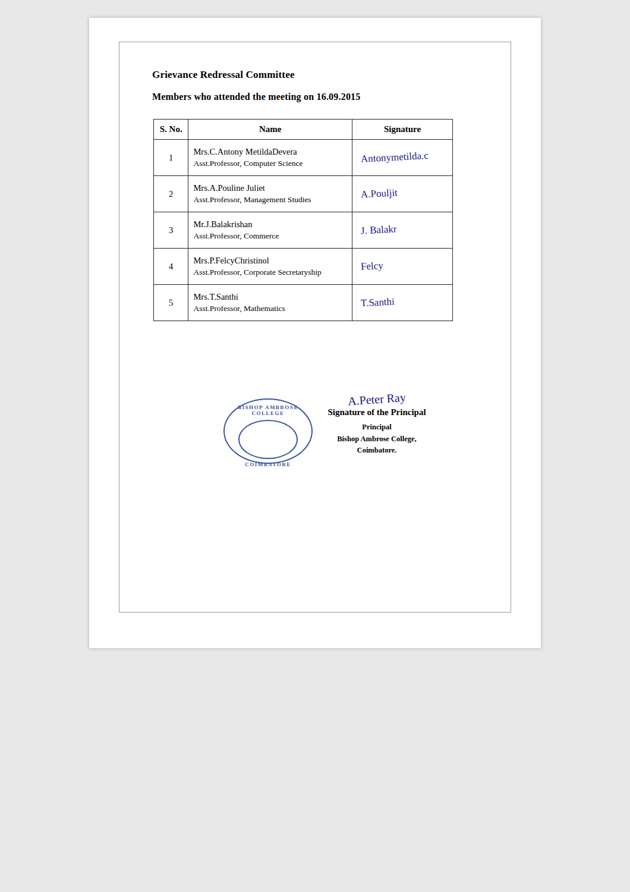Grievance Redressal Committee
Members who attended the meeting on 16.09.2015
| S. No. | Name | Signature |
| --- | --- | --- |
| 1 | Mrs.C.Antony MetildaDevera Asst.Professor, Computer Science | Antonymetilda.c |
| 2 | Mrs.A.Pouline Juliet Asst.Professor, Management Studies | A.Pouljit |
| 3 | Mr.J.Balakrishan Asst.Professor, Commerce | J. Balakr |
| 4 | Mrs.P.FelcyChristinol Asst.Professor, Corporate Secretaryship | Felcy |
| 5 | Mrs.T.Santhi Asst.Professor, Mathematics | T.Santhi |
BISHOP AMBROSE COLLEGE
COIMBATORE
A.Peter Ray Signature of the Principal Principal
Bishop Ambrose College,
Coimbatore.